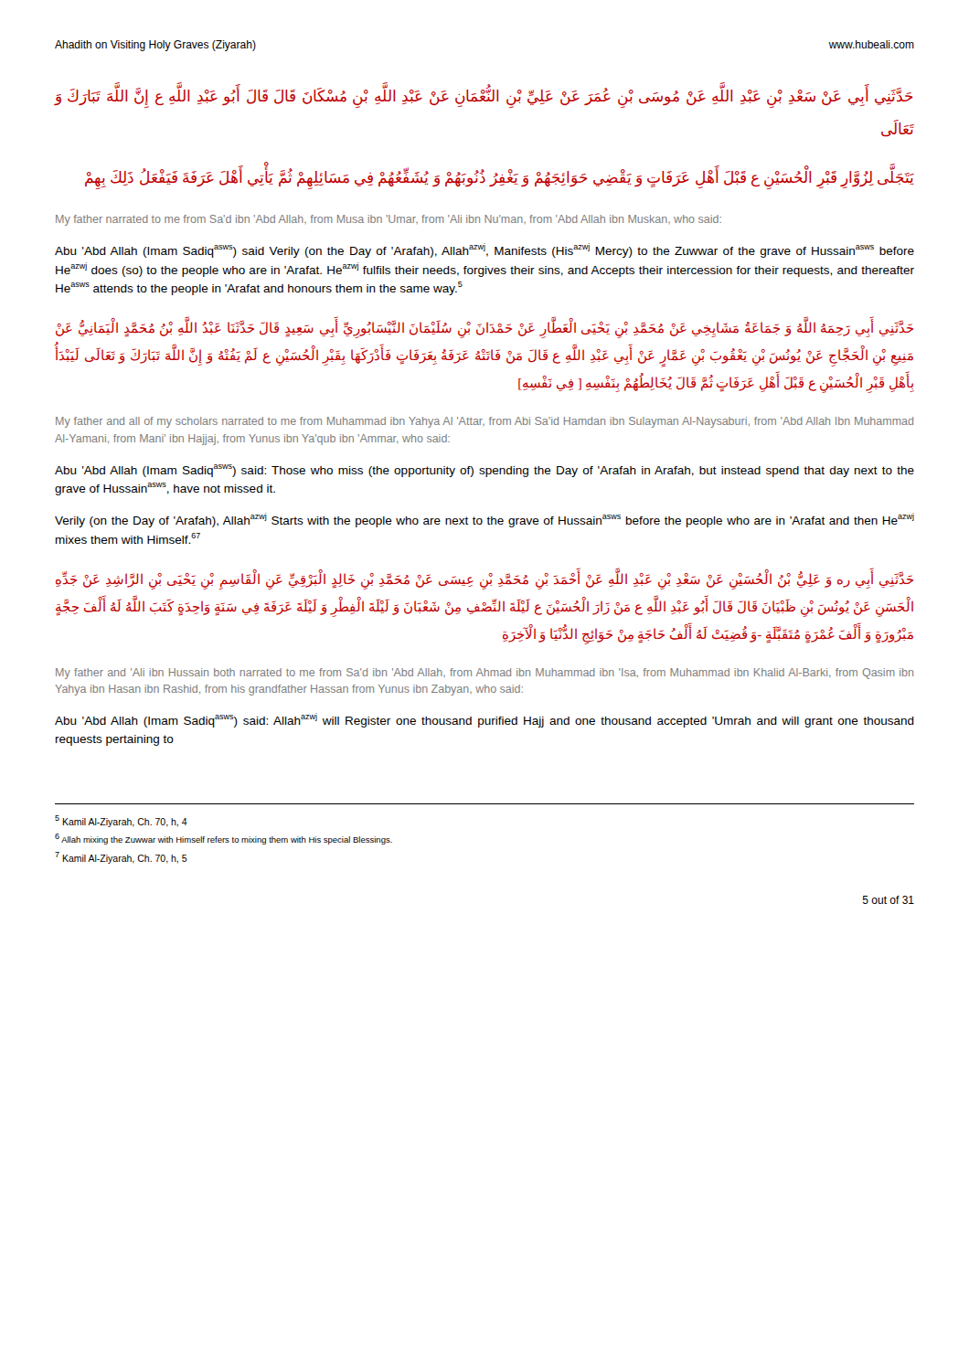Ahadith on Visiting Holy Graves (Ziyarah) www.hubeali.com
حَدَّثَنِي أَبِي عَنْ سَعْدِ بْنِ عَبْدِ اللَّهِ عَنْ مُوسَى بْنِ عُمَرَ عَنْ عَلِيِّ بْنِ النُّعْمَانِ عَنْ عَبْدِ اللَّهِ بْنِ مُسْكَانَ قَالَ قَالَ أَبُو عَبْدِ اللَّهِ ع إِنَّ اللَّهَ تَبَارَكَ وَ تَعَالَى
يَتَجَلَّى لِزُوَّارِ قَبْرِ الْحُسَيْنِ ع قَبْلَ أَهْلِ عَرَفَاتٍ وَ يَقْضِي حَوَائِجَهُمْ وَ يَغْفِرُ ذُنُوبَهُمْ وَ يُشَفِّعُهُمْ فِي مَسَائِلِهِمْ ثُمَّ يَأْتِي أَهْلَ عَرَفَةَ فَيَفْعَلُ ذَلِكَ بِهِمْ
My father narrated to me from Sa'd ibn 'Abd Allah, from Musa ibn 'Umar, from 'Ali ibn Nu'man, from 'Abd Allah ibn Muskan, who said:
Abu 'Abd Allah (Imam Sadiqasws) said Verily (on the Day of 'Arafah), Allahazwj, Manifests (Hisazwj Mercy) to the Zuwwar of the grave of Hussainasws before Heazwj does (so) to the people who are in 'Arafat. Heazwj fulfils their needs, forgives their sins, and Accepts their intercession for their requests, and thereafter Heasws attends to the people in 'Arafat and honours them in the same way.5
حَدَّثَنِي أَبِي رَحِمَهُ اللَّهُ وَ جَمَاعَةُ مَشَايِخِي عَنْ مُحَمَّدِ بْنِ يَحْيَى الْعَطَّارِ عَنْ حَمْدَانَ بْنِ سُلَيْمَانَ النَّيْسَابُورِيِّ أَبِي سَعِيدٍ قَالَ حَدَّثَنَا عَبْدُ اللَّهِ بْنُ مُحَمَّدٍ الْيَمَانِيُّ عَنْ مَنِيعِ بْنِ الْحَجَّاجِ عَنْ يُونُسَ بْنِ يَعْقُوبَ بْنِ عَمَّارٍ عَنْ أَبِي عَبْدِ اللَّهِ ع قَالَ مَنْ فَاتَتْهُ عَرَفَةُ بِعَرَفَاتٍ فَأَدْرَكَهَا بِقَبْرِ الْحُسَيْنِ ع لَمْ يَفُتْهُ وَ إِنَّ اللَّهَ تَبَارَكَ وَ تَعَالَى لَيَبْدَأُ بِأَهْلِ قَبْرِ الْحُسَيْنِ ع قَبْلَ أَهْلِ عَرَفَاتٍ ثُمَّ قَالَ يُخَالِطُهُمْ بِنَفْسِهِ [ فِي نَفْسِهِ]
My father and all of my scholars narrated to me from Muhammad ibn Yahya Al 'Attar, from Abi Sa'id Hamdan ibn Sulayman Al-Naysaburi, from 'Abd Allah Ibn Muhammad Al-Yamani, from Mani' ibn Hajjaj, from Yunus ibn Ya'qub ibn 'Ammar, who said:
Abu 'Abd Allah (Imam Sadiqasws) said: Those who miss (the opportunity of) spending the Day of 'Arafah in Arafah, but instead spend that day next to the grave of Hussainasws, have not missed it.
Verily (on the Day of 'Arafah), Allahazwj Starts with the people who are next to the grave of Hussainasws before the people who are in 'Arafat and then Heazwj mixes them with Himself.67
حَدَّثَنِي أَبِي ره وَ عَلِيُّ بْنُ الْحُسَيْنِ عَنْ سَعْدِ بْنِ عَبْدِ اللَّهِ عَنْ أَحْمَدَ بْنِ مُحَمَّدِ بْنِ عِيسَى عَنْ مُحَمَّدِ بْنِ خَالِدٍ الْبَرْقِيِّ عَنِ الْقَاسِمِ بْنِ يَحْيَى بْنِ الرَّاشِدِ عَنْ جَدِّهِ الْحَسَنِ عَنْ يُونُسَ بْنِ ظَبْيَانَ قَالَ قَالَ أَبُو عَبْدِ اللَّهِ ع مَنْ زَارَ الْحُسَيْنَ ع لَيْلَةَ النِّصْفِ مِنْ شَعْبَانَ وَ لَيْلَةَ الْفِطْرِ وَ لَيْلَةَ عَرَفَةَ فِي سَنَةٍ وَاحِدَةٍ كَتَبَ اللَّهُ لَهُ أَلْفَ حِجَّةٍ مَبْرُورَةٍ وَ أَلْفَ عُمْرَةٍ مُتَقَبَّلَةٍ -وَ قُضِيَتْ لَهُ أَلْفُ حَاجَةٍ مِنْ حَوَائِجِ الدُّنْيَا وَ الْآخِرَةِ
My father and 'Ali ibn Hussain both narrated to me from Sa'd ibn 'Abd Allah, from Ahmad ibn Muhammad ibn 'Isa, from Muhammad ibn Khalid Al-Barki, from Qasim ibn Yahya ibn Hasan ibn Rashid, from his grandfather Hassan from Yunus ibn Zabyan, who said:
Abu 'Abd Allah (Imam Sadiqasws) said: Allahazwj will Register one thousand purified Hajj and one thousand accepted 'Umrah and will grant one thousand requests pertaining to
5 Kamil Al-Ziyarah, Ch. 70, h, 4
6 Allah mixing the Zuwwar with Himself refers to mixing them with His special Blessings.
7 Kamil Al-Ziyarah, Ch. 70, h, 5
5 out of 31